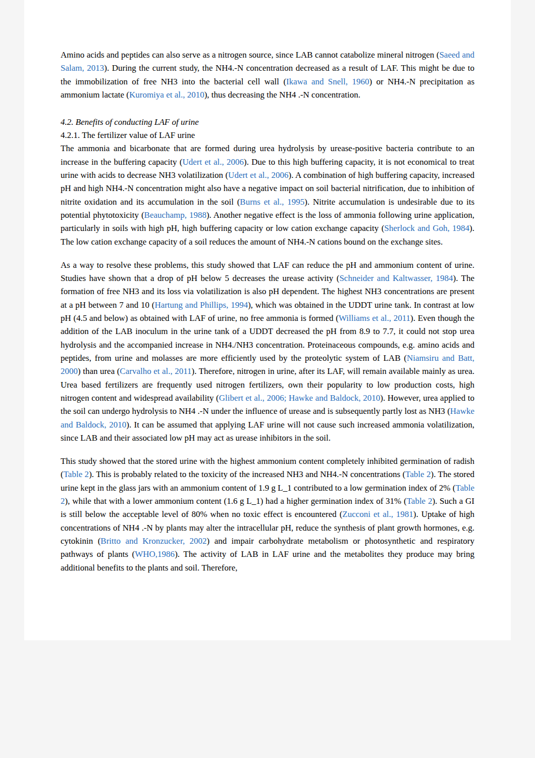Amino acids and peptides can also serve as a nitrogen source, since LAB cannot catabolize mineral nitrogen (Saeed and Salam, 2013). During the current study, the NH4.-N concentration decreased as a result of LAF. This might be due to the immobilization of free NH3 into the bacterial cell wall (Ikawa and Snell, 1960) or NH4.-N precipitation as ammonium lactate (Kuromiya et al., 2010), thus decreasing the NH4 .-N concentration.
4.2. Benefits of conducting LAF of urine
4.2.1. The fertilizer value of LAF urine
The ammonia and bicarbonate that are formed during urea hydrolysis by urease-positive bacteria contribute to an increase in the buffering capacity (Udert et al., 2006). Due to this high buffering capacity, it is not economical to treat urine with acids to decrease NH3 volatilization (Udert et al., 2006). A combination of high buffering capacity, increased pH and high NH4.-N concentration might also have a negative impact on soil bacterial nitrification, due to inhibition of nitrite oxidation and its accumulation in the soil (Burns et al., 1995). Nitrite accumulation is undesirable due to its potential phytotoxicity (Beauchamp, 1988). Another negative effect is the loss of ammonia following urine application, particularly in soils with high pH, high buffering capacity or low cation exchange capacity (Sherlock and Goh, 1984). The low cation exchange capacity of a soil reduces the amount of NH4.-N cations bound on the exchange sites.
As a way to resolve these problems, this study showed that LAF can reduce the pH and ammonium content of urine. Studies have shown that a drop of pH below 5 decreases the urease activity (Schneider and Kaltwasser, 1984). The formation of free NH3 and its loss via volatilization is also pH dependent. The highest NH3 concentrations are present at a pH between 7 and 10 (Hartung and Phillips, 1994), which was obtained in the UDDT urine tank. In contrast at low pH (4.5 and below) as obtained with LAF of urine, no free ammonia is formed (Williams et al., 2011). Even though the addition of the LAB inoculum in the urine tank of a UDDT decreased the pH from 8.9 to 7.7, it could not stop urea hydrolysis and the accompanied increase in NH4./NH3 concentration. Proteinaceous compounds, e.g. amino acids and peptides, from urine and molasses are more efficiently used by the proteolytic system of LAB (Niamsiru and Batt, 2000) than urea (Carvalho et al., 2011). Therefore, nitrogen in urine, after its LAF, will remain available mainly as urea. Urea based fertilizers are frequently used nitrogen fertilizers, own their popularity to low production costs, high nitrogen content and widespread availability (Glibert et al., 2006; Hawke and Baldock, 2010). However, urea applied to the soil can undergo hydrolysis to NH4 .-N under the influence of urease and is subsequently partly lost as NH3 (Hawke and Baldock, 2010). It can be assumed that applying LAF urine will not cause such increased ammonia volatilization, since LAB and their associated low pH may act as urease inhibitors in the soil.
This study showed that the stored urine with the highest ammonium content completely inhibited germination of radish (Table 2). This is probably related to the toxicity of the increased NH3 and NH4.-N concentrations (Table 2). The stored urine kept in the glass jars with an ammonium content of 1.9 g L_1 contributed to a low germination index of 2% (Table 2), while that with a lower ammonium content (1.6 g L_1) had a higher germination index of 31% (Table 2). Such a GI is still below the acceptable level of 80% when no toxic effect is encountered (Zucconi et al., 1981). Uptake of high concentrations of NH4 .-N by plants may alter the intracellular pH, reduce the synthesis of plant growth hormones, e.g. cytokinin (Britto and Kronzucker, 2002) and impair carbohydrate metabolism or photosynthetic and respiratory pathways of plants (WHO,1986). The activity of LAB in LAF urine and the metabolites they produce may bring additional benefits to the plants and soil. Therefore,